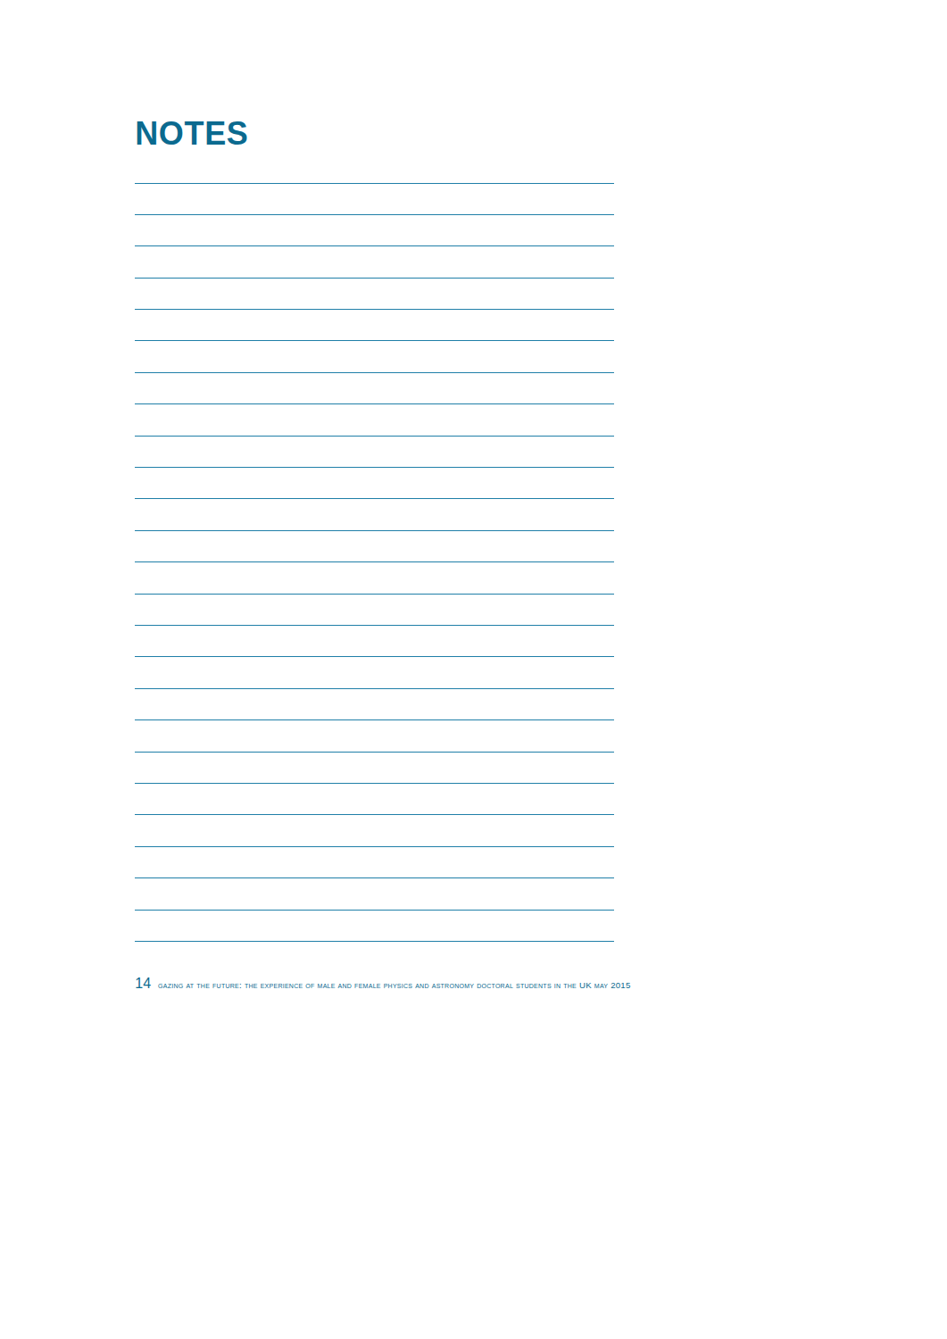Notes
14 Gazing at the future: the experience of male and female physics and astronomy doctoral students in the UK May 2015